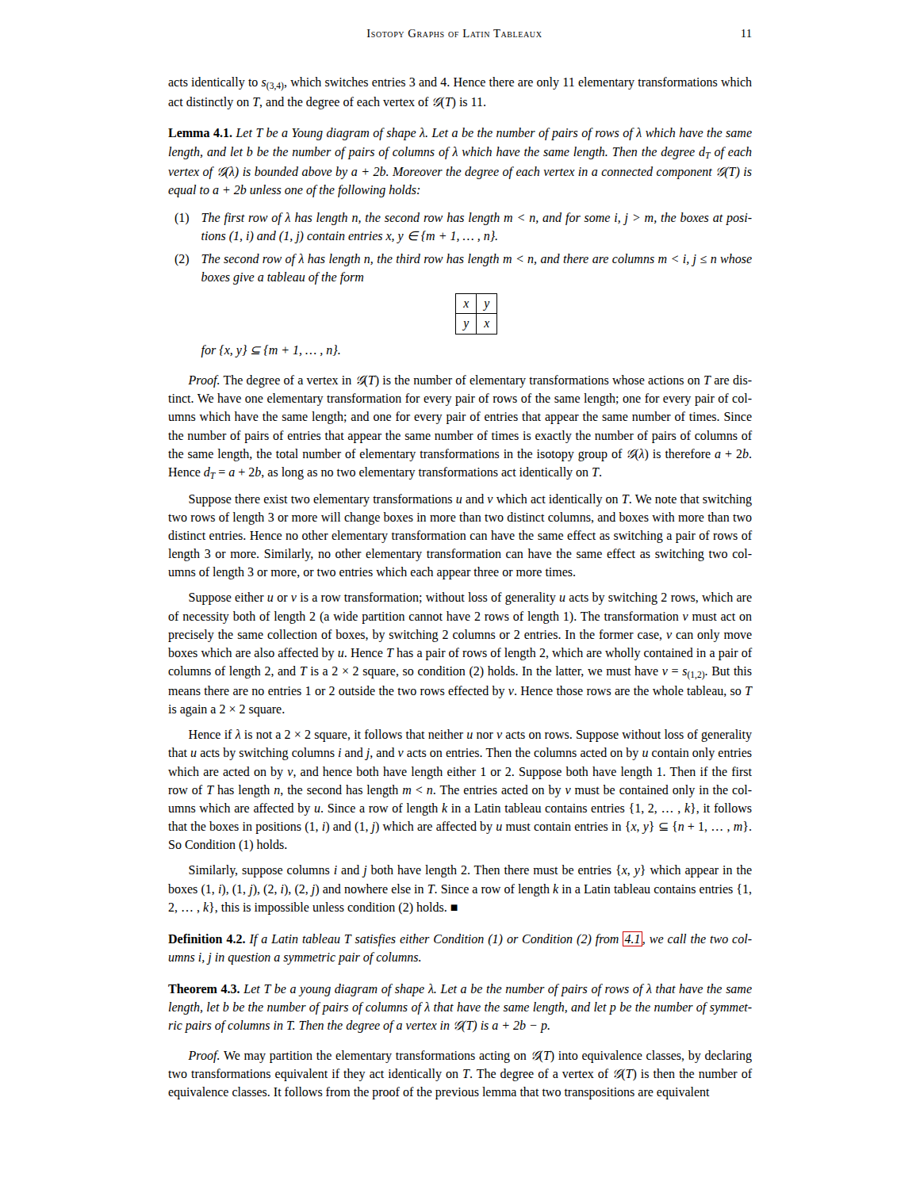Isotopy Graphs of Latin Tableaux 11
acts identically to s(3,4), which switches entries 3 and 4. Hence there are only 11 elementary transformations which act distinctly on T, and the degree of each vertex of 𝒢(T) is 11.
Lemma 4.1. Let T be a Young diagram of shape λ. Let a be the number of pairs of rows of λ which have the same length, and let b be the number of pairs of columns of λ which have the same length. Then the degree dT of each vertex of 𝒢(λ) is bounded above by a + 2b. Moreover the degree of each vertex in a connected component 𝒢(T) is equal to a + 2b unless one of the following holds:
The first row of λ has length n, the second row has length m < n, and for some i, j > m, the boxes at positions (1, i) and (1, j) contain entries x, y ∈ {m + 1, … , n}.
The second row of λ has length n, the third row has length m < n, and there are columns m < i, j ≤ n whose boxes give a tableau of the form
| x | y |
| y | x |
for {x, y} ⊆ {m + 1, … , n}.
Proof. The degree of a vertex in 𝒢(T) is the number of elementary transformations whose actions on T are distinct. We have one elementary transformation for every pair of rows of the same length; one for every pair of columns which have the same length; and one for every pair of entries that appear the same number of times. Since the number of pairs of entries that appear the same number of times is exactly the number of pairs of columns of the same length, the total number of elementary transformations in the isotopy group of 𝒢(λ) is therefore a + 2b. Hence dT = a + 2b, as long as no two elementary transformations act identically on T.
Suppose there exist two elementary transformations u and v which act identically on T. We note that switching two rows of length 3 or more will change boxes in more than two distinct columns, and boxes with more than two distinct entries. Hence no other elementary transformation can have the same effect as switching a pair of rows of length 3 or more. Similarly, no other elementary transformation can have the same effect as switching two columns of length 3 or more, or two entries which each appear three or more times.
Suppose either u or v is a row transformation; without loss of generality u acts by switching 2 rows, which are of necessity both of length 2 (a wide partition cannot have 2 rows of length 1). The transformation v must act on precisely the same collection of boxes, by switching 2 columns or 2 entries. In the former case, v can only move boxes which are also affected by u. Hence T has a pair of rows of length 2, which are wholly contained in a pair of columns of length 2, and T is a 2 × 2 square, so condition (2) holds. In the latter, we must have v = s(1,2). But this means there are no entries 1 or 2 outside the two rows effected by v. Hence those rows are the whole tableau, so T is again a 2 × 2 square.
Hence if λ is not a 2 × 2 square, it follows that neither u nor v acts on rows. Suppose without loss of generality that u acts by switching columns i and j, and v acts on entries. Then the columns acted on by u contain only entries which are acted on by v, and hence both have length either 1 or 2. Suppose both have length 1. Then if the first row of T has length n, the second has length m < n. The entries acted on by v must be contained only in the columns which are affected by u. Since a row of length k in a Latin tableau contains entries {1, 2, … , k}, it follows that the boxes in positions (1, i) and (1, j) which are affected by u must contain entries in {x, y} ⊆ {n + 1, … , m}. So Condition (1) holds.
Similarly, suppose columns i and j both have length 2. Then there must be entries {x, y} which appear in the boxes (1, i), (1, j), (2, i), (2, j) and nowhere else in T. Since a row of length k in a Latin tableau contains entries {1, 2, … , k}, this is impossible unless condition (2) holds. ■
Definition 4.2. If a Latin tableau T satisfies either Condition (1) or Condition (2) from 4.1, we call the two columns i, j in question a symmetric pair of columns.
Theorem 4.3. Let T be a young diagram of shape λ. Let a be the number of pairs of rows of λ that have the same length, let b be the number of pairs of columns of λ that have the same length, and let p be the number of symmetric pairs of columns in T. Then the degree of a vertex in 𝒢(T) is a + 2b − p.
Proof. We may partition the elementary transformations acting on 𝒢(T) into equivalence classes, by declaring two transformations equivalent if they act identically on T. The degree of a vertex of 𝒢(T) is then the number of equivalence classes. It follows from the proof of the previous lemma that two transpositions are equivalent